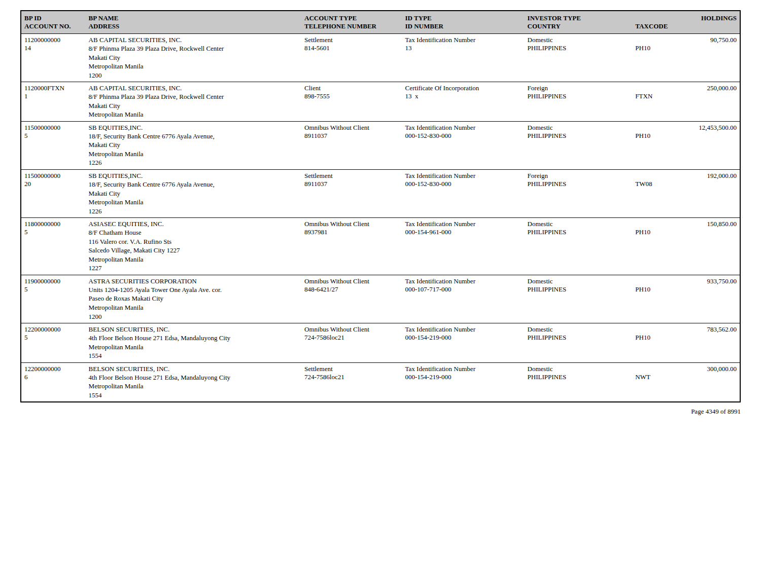| BP ID | BP NAME | ACCOUNT TYPE | ID TYPE | INVESTOR TYPE | HOLDINGS |
| --- | --- | --- | --- | --- | --- |
| ACCOUNT NO. | ADDRESS | TELEPHONE NUMBER | ID NUMBER | COUNTRY | TAXCODE |
| 11200000000 | AB CAPITAL SECURITIES, INC. | Settlement | Tax Identification Number | Domestic | 90,750.00 |
| 14 | 8/F Phinma Plaza 39 Plaza Drive, Rockwell Center Makati City Metropolitan Manila 1200 | 814-5601 | 13 | PHILIPPINES | PH10 |
| 1120000FTXN | AB CAPITAL SECURITIES, INC. | Client | Certificate Of Incorporation | Foreign | 250,000.00 |
| 1 | 8/F Phinma Plaza 39 Plaza Drive, Rockwell Center Makati City Metropolitan Manila | 898-7555 | 13 x | PHILIPPINES | FTXN |
| 11500000000 | SB EQUITIES,INC. | Omnibus Without Client | Tax Identification Number | Domestic | 12,453,500.00 |
| 5 | 18/F, Security Bank Centre 6776 Ayala Avenue, Makati City Metropolitan Manila 1226 | 8911037 | 000-152-830-000 | PHILIPPINES | PH10 |
| 11500000000 | SB EQUITIES,INC. | Settlement | Tax Identification Number | Foreign | 192,000.00 |
| 20 | 18/F, Security Bank Centre 6776 Ayala Avenue, Makati City Metropolitan Manila 1226 | 8911037 | 000-152-830-000 | PHILIPPINES | TW08 |
| 11800000000 | ASIASEC EQUITIES, INC. | Omnibus Without Client | Tax Identification Number | Domestic | 150,850.00 |
| 5 | 8/F Chatham House 116 Valero cor. V.A. Rufino Sts Salcedo Village, Makati City 1227 Metropolitan Manila 1227 | 8937981 | 000-154-961-000 | PHILIPPINES | PH10 |
| 11900000000 | ASTRA SECURITIES CORPORATION | Omnibus Without Client | Tax Identification Number | Domestic | 933,750.00 |
| 5 | Units 1204-1205 Ayala Tower One Ayala Ave. cor. Paseo de Roxas Makati City Metropolitan Manila 1200 | 848-6421/27 | 000-107-717-000 | PHILIPPINES | PH10 |
| 12200000000 | BELSON SECURITIES, INC. | Omnibus Without Client | Tax Identification Number | Domestic | 783,562.00 |
| 5 | 4th Floor Belson House 271 Edsa, Mandaluyong City Metropolitan Manila 1554 | 724-7586loc21 | 000-154-219-000 | PHILIPPINES | PH10 |
| 12200000000 | BELSON SECURITIES, INC. | Settlement | Tax Identification Number | Domestic | 300,000.00 |
| 6 | 4th Floor Belson House 271 Edsa, Mandaluyong City Metropolitan Manila 1554 | 724-7586loc21 | 000-154-219-000 | PHILIPPINES | NWT |
Page 4349 of 8991